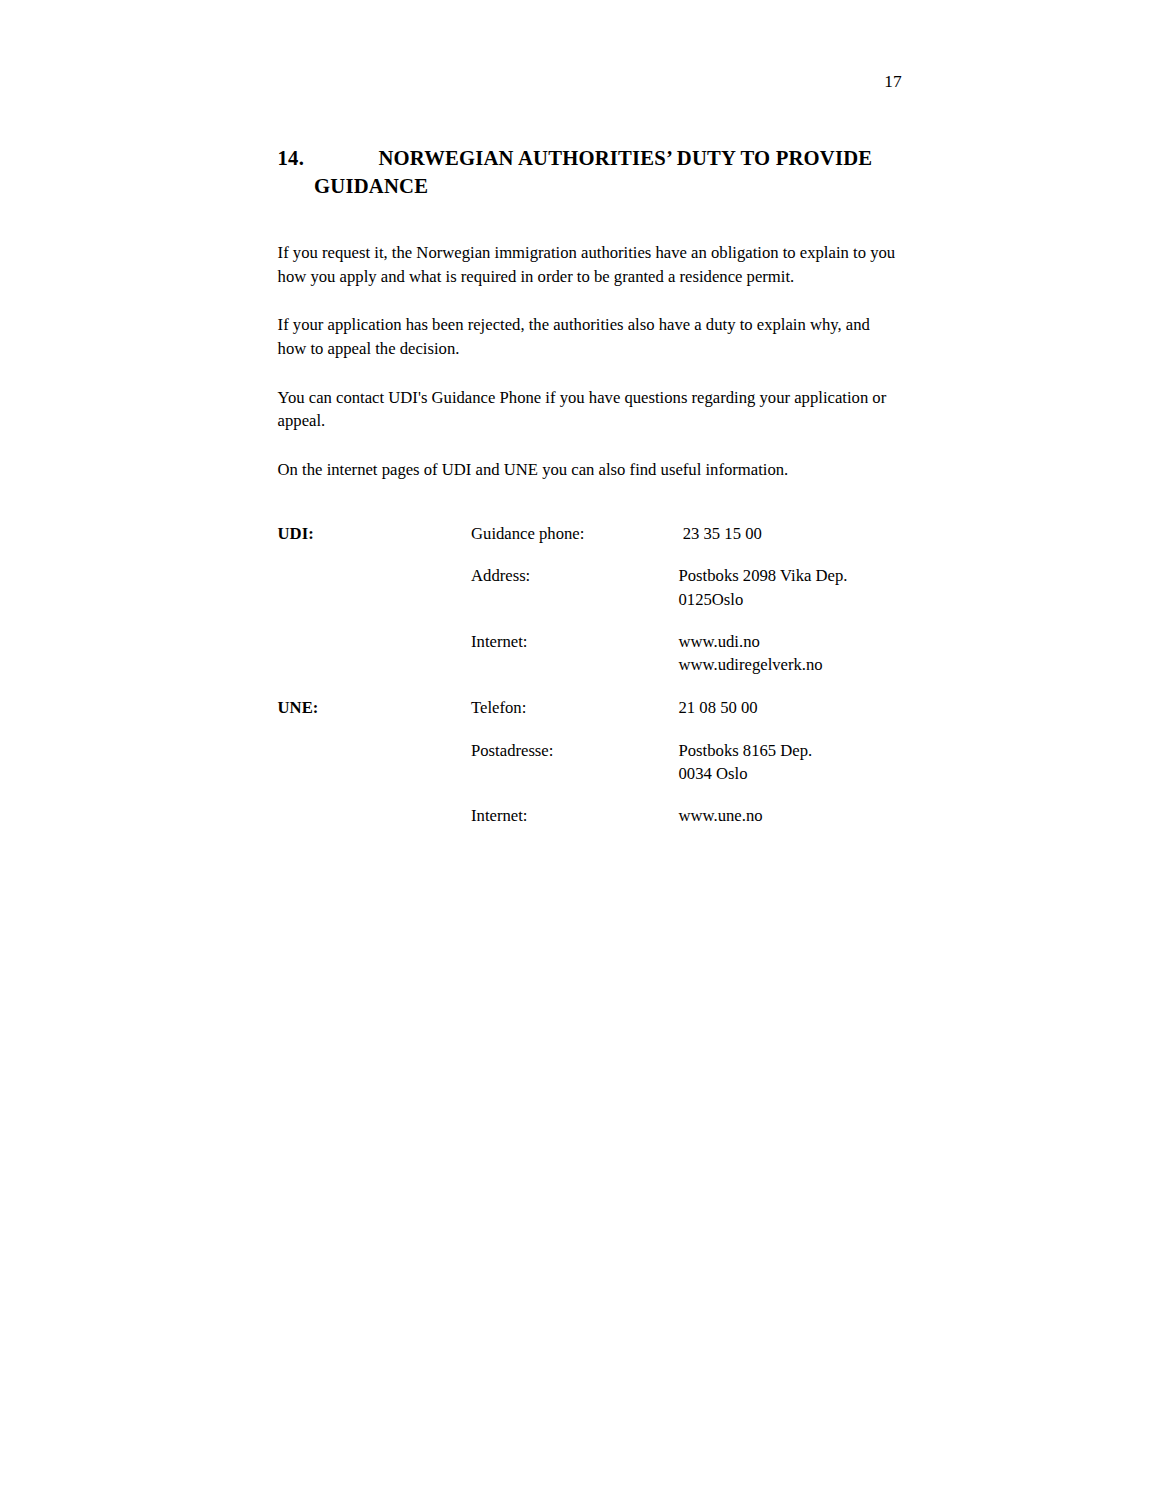17
14. NORWEGIAN AUTHORITIES’ DUTY TO PROVIDEGUIDANCE
If you request it, the Norwegian immigration authorities have an obligation to explain to you how you apply and what is required in order to be granted a residence permit.
If your application has been rejected, the authorities also have a duty to explain why, and how to appeal the decision.
You can contact UDI's Guidance Phone if you have questions regarding your application or appeal.
On the internet pages of UDI and UNE you can also find useful information.
| UDI: | Guidance phone: | 23 35 15 00 |
| | Address: | Postboks 2098 Vika Dep. 0125Oslo |
| | Internet: | www.udi.no www.udiregelverk.no |
| UNE: | Telefon: | 21 08 50 00 |
| | Postadresse: | Postboks 8165 Dep. 0034 Oslo |
| | Internet: | www.une.no |